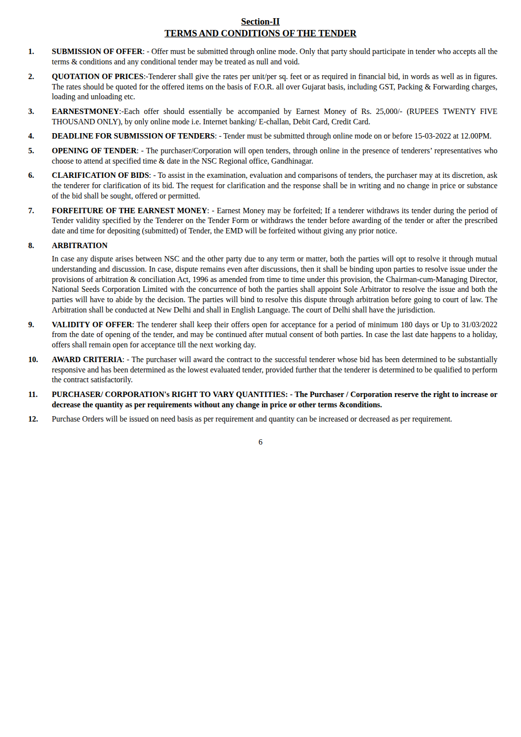Section-II
TERMS AND CONDITIONS OF THE TENDER
SUBMISSION OF OFFER: - Offer must be submitted through online mode. Only that party should participate in tender who accepts all the terms & conditions and any conditional tender may be treated as null and void.
QUOTATION OF PRICES:-Tenderer shall give the rates per unit/per sq. feet or as required in financial bid, in words as well as in figures. The rates should be quoted for the offered items on the basis of F.O.R. all over Gujarat basis, including GST, Packing & Forwarding charges, loading and unloading etc.
EARNESTMONEY:-Each offer should essentially be accompanied by Earnest Money of Rs. 25,000/- (RUPEES TWENTY FIVE THOUSAND ONLY), by only online mode i.e. Internet banking/ E-challan, Debit Card, Credit Card.
DEADLINE FOR SUBMISSION OF TENDERS: - Tender must be submitted through online mode on or before 15-03-2022 at 12.00PM.
OPENING OF TENDER: - The purchaser/Corporation will open tenders, through online in the presence of tenderers’ representatives who choose to attend at specified time & date in the NSC Regional office, Gandhinagar.
CLARIFICATION OF BIDS: - To assist in the examination, evaluation and comparisons of tenders, the purchaser may at its discretion, ask the tenderer for clarification of its bid. The request for clarification and the response shall be in writing and no change in price or substance of the bid shall be sought, offered or permitted.
FORFEITURE OF THE EARNEST MONEY: - Earnest Money may be forfeited; If a tenderer withdraws its tender during the period of Tender validity specified by the Tenderer on the Tender Form or withdraws the tender before awarding of the tender or after the prescribed date and time for depositing (submitted) of Tender, the EMD will be forfeited without giving any prior notice.
ARBITRATION
In case any dispute arises between NSC and the other party due to any term or matter, both the parties will opt to resolve it through mutual understanding and discussion. In case, dispute remains even after discussions, then it shall be binding upon parties to resolve issue under the provisions of arbitration & conciliation Act, 1996 as amended from time to time under this provision, the Chairman-cum-Managing Director, National Seeds Corporation Limited with the concurrence of both the parties shall appoint Sole Arbitrator to resolve the issue and both the parties will have to abide by the decision. The parties will bind to resolve this dispute through arbitration before going to court of law. The Arbitration shall be conducted at New Delhi and shall in English Language. The court of Delhi shall have the jurisdiction.
VALIDITY OF OFFER: The tenderer shall keep their offers open for acceptance for a period of minimum 180 days or Up to 31/03/2022 from the date of opening of the tender, and may be continued after mutual consent of both parties. In case the last date happens to a holiday, offers shall remain open for acceptance till the next working day.
AWARD CRITERIA: - The purchaser will award the contract to the successful tenderer whose bid has been determined to be substantially responsive and has been determined as the lowest evaluated tender, provided further that the tenderer is determined to be qualified to perform the contract satisfactorily.
PURCHASER/ CORPORATION's RIGHT TO VARY QUANTITIES: - The Purchaser / Corporation reserve the right to increase or decrease the quantity as per requirements without any change in price or other terms &conditions.
Purchase Orders will be issued on need basis as per requirement and quantity can be increased or decreased as per requirement.
6